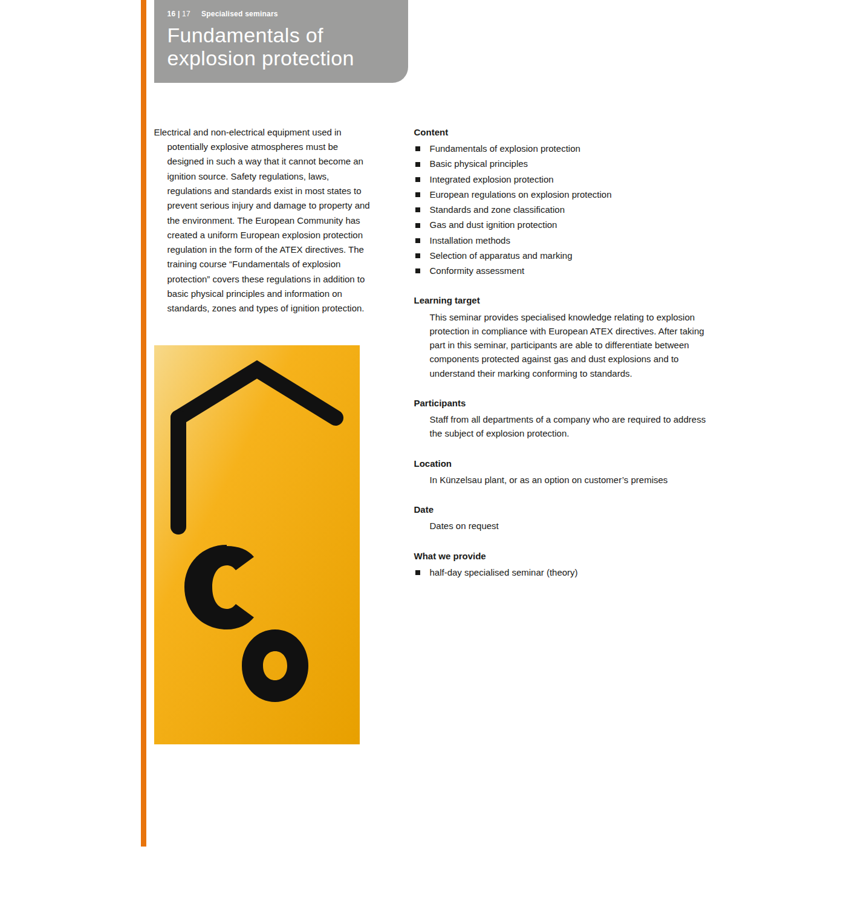16 | 17 Specialised seminars
Fundamentals of
explosion protection
Electrical and non-electrical equipment used in potentially explosive atmospheres must be designed in such a way that it cannot become an ignition source. Safety regulations, laws, regulations and standards exist in most states to prevent serious injury and damage to property and the environment. The European Community has created a uniform European explosion protection regulation in the form of the ATEX directives. The training course “Fundamentals of explosion protection” covers these regulations in addition to basic physical principles and information on standards, zones and types of ignition protection.
Content
Fundamentals of explosion protection
Basic physical principles
Integrated explosion protection
European regulations on explosion protection
Standards and zone classification
Gas and dust ignition protection
Installation methods
Selection of apparatus and marking
Conformity assessment
Learning target
This seminar provides specialised knowledge relating to explosion protection in compliance with European ATEX directives. After taking part in this seminar, participants are able to differentiate between components protected against gas and dust explosions and to understand their marking conforming to standards.
Participants
Staff from all departments of a company who are required to address the subject of explosion protection.
Location
In Künzelsau plant, or as an option on customer’s premises
Date
Dates on request
What we provide
half-day specialised seminar (theory)